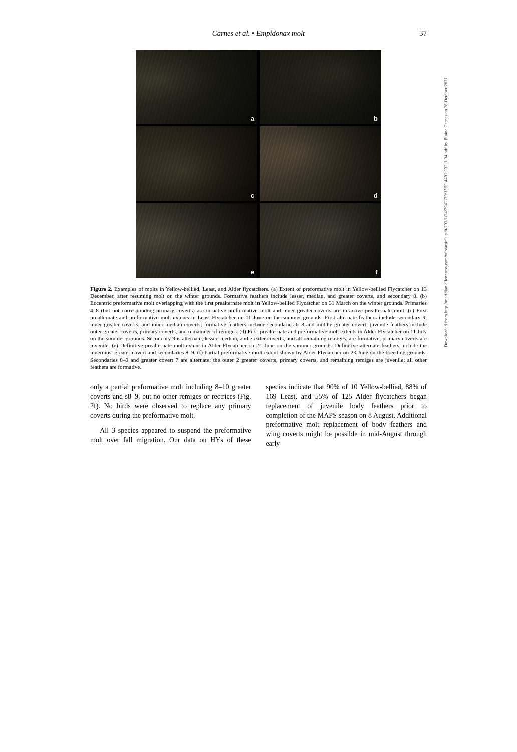Carnes et al. • Empidonax molt 37
a
b
c
d
e
f
Figure 2. Examples of molts in Yellow-bellied, Least, and Alder flycatchers. (a) Extent of preformative molt in Yellow-bellied Flycatcher on 13 December, after resuming molt on the winter grounds. Formative feathers include lesser, median, and greater coverts, and secondary 8. (b) Eccentric preformative molt overlapping with the first prealternate molt in Yellow-bellied Flycatcher on 31 March on the winter grounds. Primaries 4–8 (but not corresponding primary coverts) are in active preformative molt and inner greater coverts are in active prealternate molt. (c) First prealternate and preformative molt extents in Least Flycatcher on 11 June on the summer grounds. First alternate feathers include secondary 9, inner greater coverts, and inner median coverts; formative feathers include secondaries 6–8 and middle greater covert; juvenile feathers include outer greater coverts, primary coverts, and remainder of remiges. (d) First prealternate and preformative molt extents in Alder Flycatcher on 11 July on the summer grounds. Secondary 9 is alternate; lesser, median, and greater coverts, and all remaining remiges, are formative; primary coverts are juvenile. (e) Definitive prealternate molt extent in Alder Flycatcher on 21 June on the summer grounds. Definitive alternate feathers include the innermost greater covert and secondaries 8–9. (f) Partial preformative molt extent shown by Alder Flycatcher on 23 June on the breeding grounds. Secondaries 8–9 and greater covert 7 are alternate; the outer 2 greater coverts, primary coverts, and remaining remiges are juvenile; all other feathers are formative.
only a partial preformative molt including 8–10 greater coverts and s8–9, but no other remiges or rectrices (Fig. 2f). No birds were observed to replace any primary coverts during the preformative molt.
All 3 species appeared to suspend the preformative molt over fall migration. Our data on HYs of these species indicate that 90% of 10 Yellow-bellied, 88% of 169 Least, and 55% of 125 Alder flycatchers began replacement of juvenile body feathers prior to completion of the MAPS season on 8 August. Additional preformative molt replacement of body feathers and wing coverts might be possible in mid-August through early
Downloaded from http://meridian.allenpress.com/wjo/article-pdf/133/1/34/2941179/1559-4491-133-1-34.pdf by Blaine Carnes on 26 October 2021